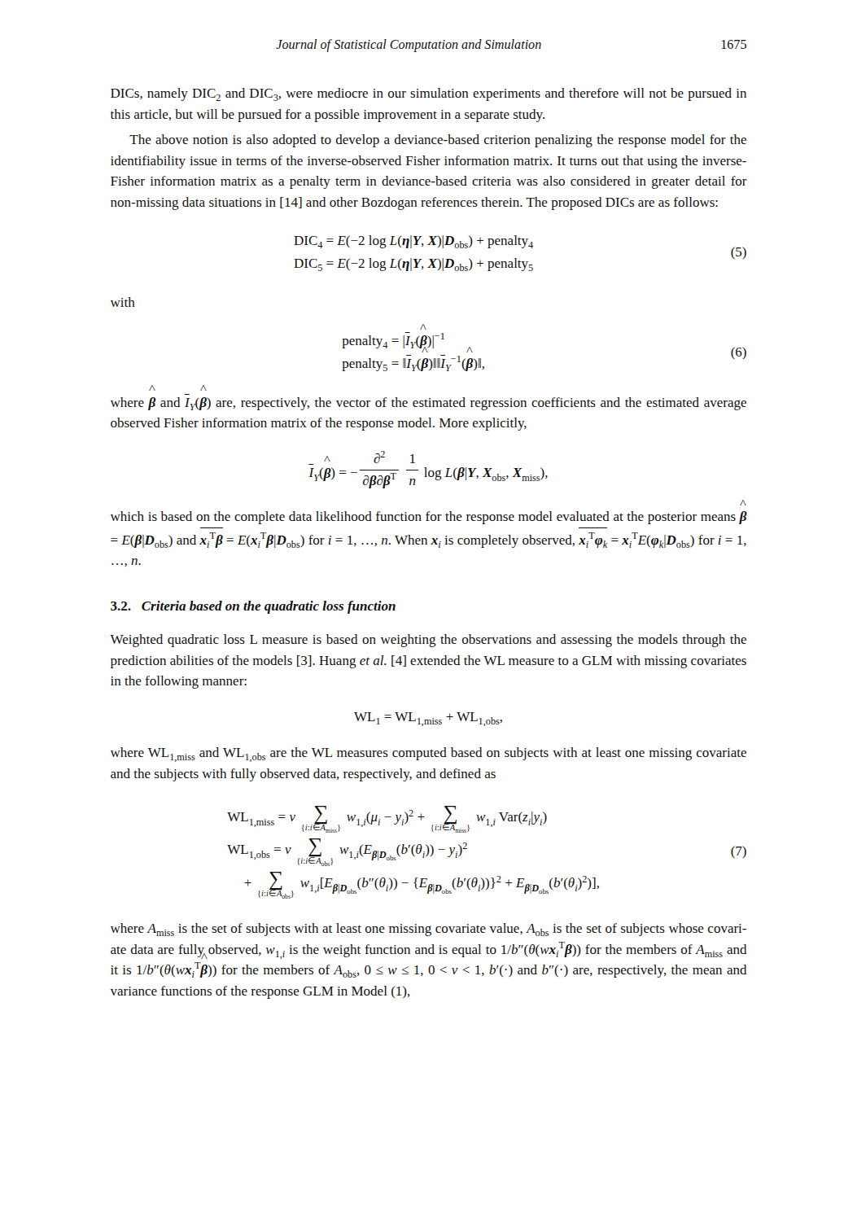Journal of Statistical Computation and Simulation 1675
DICs, namely DIC2 and DIC3, were mediocre in our simulation experiments and therefore will not be pursued in this article, but will be pursued for a possible improvement in a separate study.
The above notion is also adopted to develop a deviance-based criterion penalizing the response model for the identifiability issue in terms of the inverse-observed Fisher information matrix. It turns out that using the inverse-Fisher information matrix as a penalty term in deviance-based criteria was also considered in greater detail for non-missing data situations in [14] and other Bozdogan references therein. The proposed DICs are as follows:
DIC4 = E(−2 log L(η|Y, X)|Dobs) + penalty4
DIC5 = E(−2 log L(η|Y, X)|Dobs) + penalty5
(5)
with
penalty4 = |IY(β)|−1
penalty5 = ‖IY(β)‖‖IY−1(β)‖,
(6)
where β and IY(β) are, respectively, the vector of the estimated regression coefficients and the estimated average observed Fisher information matrix of the response model. More explicitly,
IY(β) = −∂2∂β∂βT 1 n log L(β|Y, Xobs, Xmiss),
which is based on the complete data likelihood function for the response model evaluated at the posterior means β = E(β|Dobs) and xiTβ = E(xiTβ|Dobs) for i = 1, …, n. When xi is completely observed, xiTφk = xiTE(φk|Dobs) for i = 1, …, n.
3.2. Criteria based on the quadratic loss function
Weighted quadratic loss L measure is based on weighting the observations and assessing the models through the prediction abilities of the models [3]. Huang et al. [4] extended the WL measure to a GLM with missing covariates in the following manner:
WL1 = WL1,miss + WL1,obs,
where WL1,miss and WL1,obs are the WL measures computed based on subjects with at least one missing covariate and the subjects with fully observed data, respectively, and defined as
WL1,miss = ν ∑{i:i∈Amiss} w1,i(μi − yi)2 + ∑{i:i∈Amiss} w1,i Var(zi|yi)
WL1,obs = ν ∑{i:i∈Aobs} w1,i(Eβ|Dobs(b′(θi)) − yi)2
+ ∑{i:i∈Aobs} w1,i[Eβ|Dobs(b″(θi)) − {Eβ|Dobs(b′(θi))}2 + Eβ|Dobs(b′(θi)2)],
(7)
where Amiss is the set of subjects with at least one missing covariate value, Aobs is the set of subjects whose covariate data are fully observed, w1,i is the weight function and is equal to 1/b″(θ(wxiTβ)) for the members of Amiss and it is 1/b″(θ(wxiTβ)) for the members of Aobs, 0 ≤ w ≤ 1, 0 < ν < 1, b′(·) and b″(·) are, respectively, the mean and variance functions of the response GLM in Model (1),